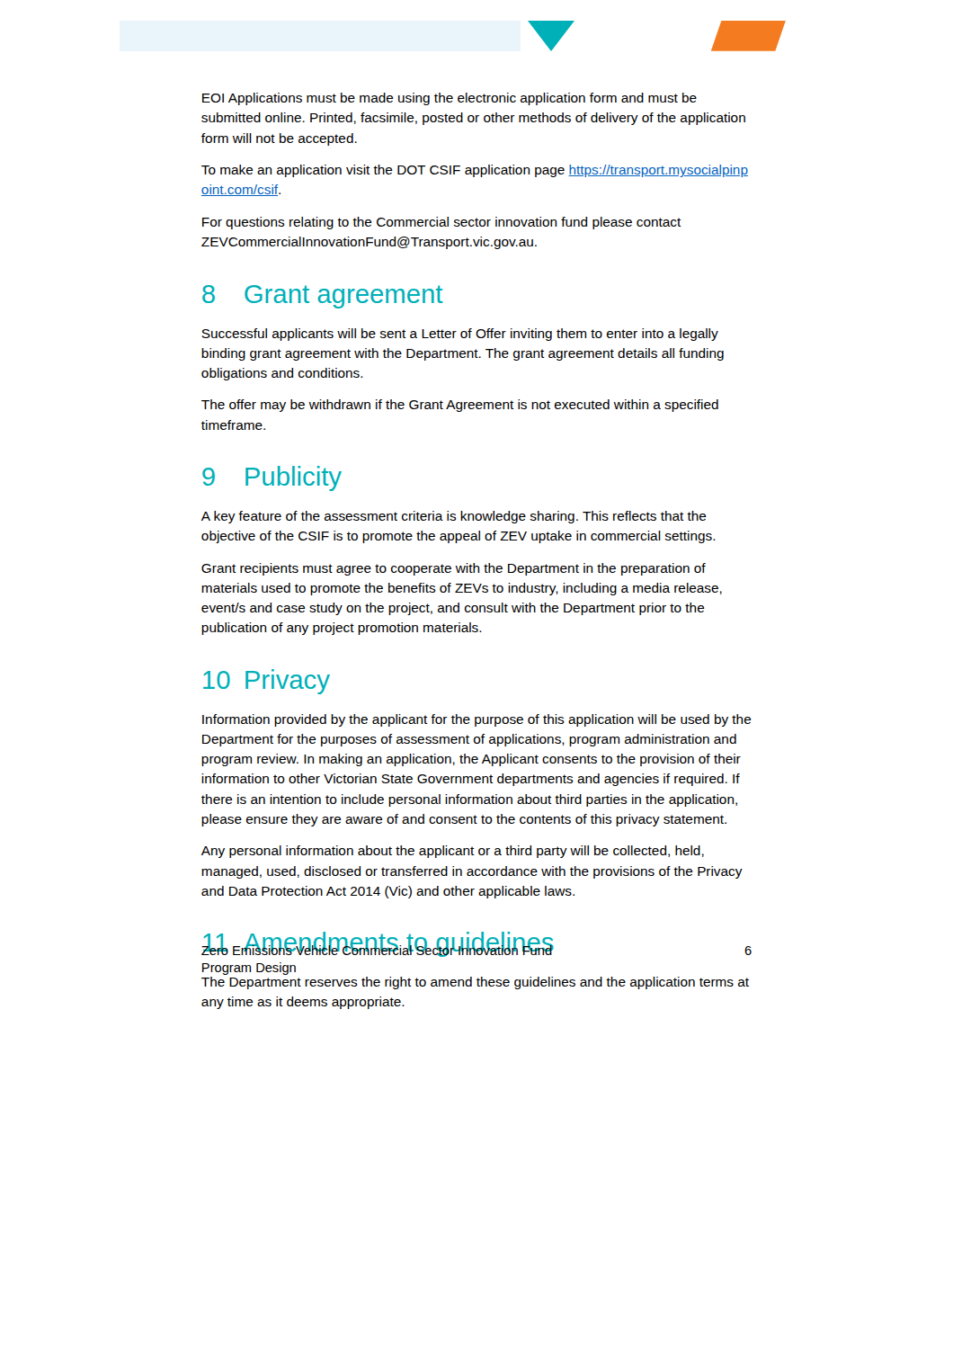EOI Applications must be made using the electronic application form and must be submitted online. Printed, facsimile, posted or other methods of delivery of the application form will not be accepted.
To make an application visit the DOT CSIF application page https://transport.mysocialpinpoint.com/csif.
For questions relating to the Commercial sector innovation fund please contact ZEVCommercialInnovationFund@Transport.vic.gov.au.
8 Grant agreement
Successful applicants will be sent a Letter of Offer inviting them to enter into a legally binding grant agreement with the Department. The grant agreement details all funding obligations and conditions.
The offer may be withdrawn if the Grant Agreement is not executed within a specified timeframe.
9 Publicity
A key feature of the assessment criteria is knowledge sharing. This reflects that the objective of the CSIF is to promote the appeal of ZEV uptake in commercial settings.
Grant recipients must agree to cooperate with the Department in the preparation of materials used to promote the benefits of ZEVs to industry, including a media release, event/s and case study on the project, and consult with the Department prior to the publication of any project promotion materials.
10 Privacy
Information provided by the applicant for the purpose of this application will be used by the Department for the purposes of assessment of applications, program administration and program review. In making an application, the Applicant consents to the provision of their information to other Victorian State Government departments and agencies if required. If there is an intention to include personal information about third parties in the application, please ensure they are aware of and consent to the contents of this privacy statement.
Any personal information about the applicant or a third party will be collected, held, managed, used, disclosed or transferred in accordance with the provisions of the Privacy and Data Protection Act 2014 (Vic) and other applicable laws.
11 Amendments to guidelines
The Department reserves the right to amend these guidelines and the application terms at any time as it deems appropriate.
Zero Emissions Vehicle Commercial Sector Innovation Fund
Program Design
6